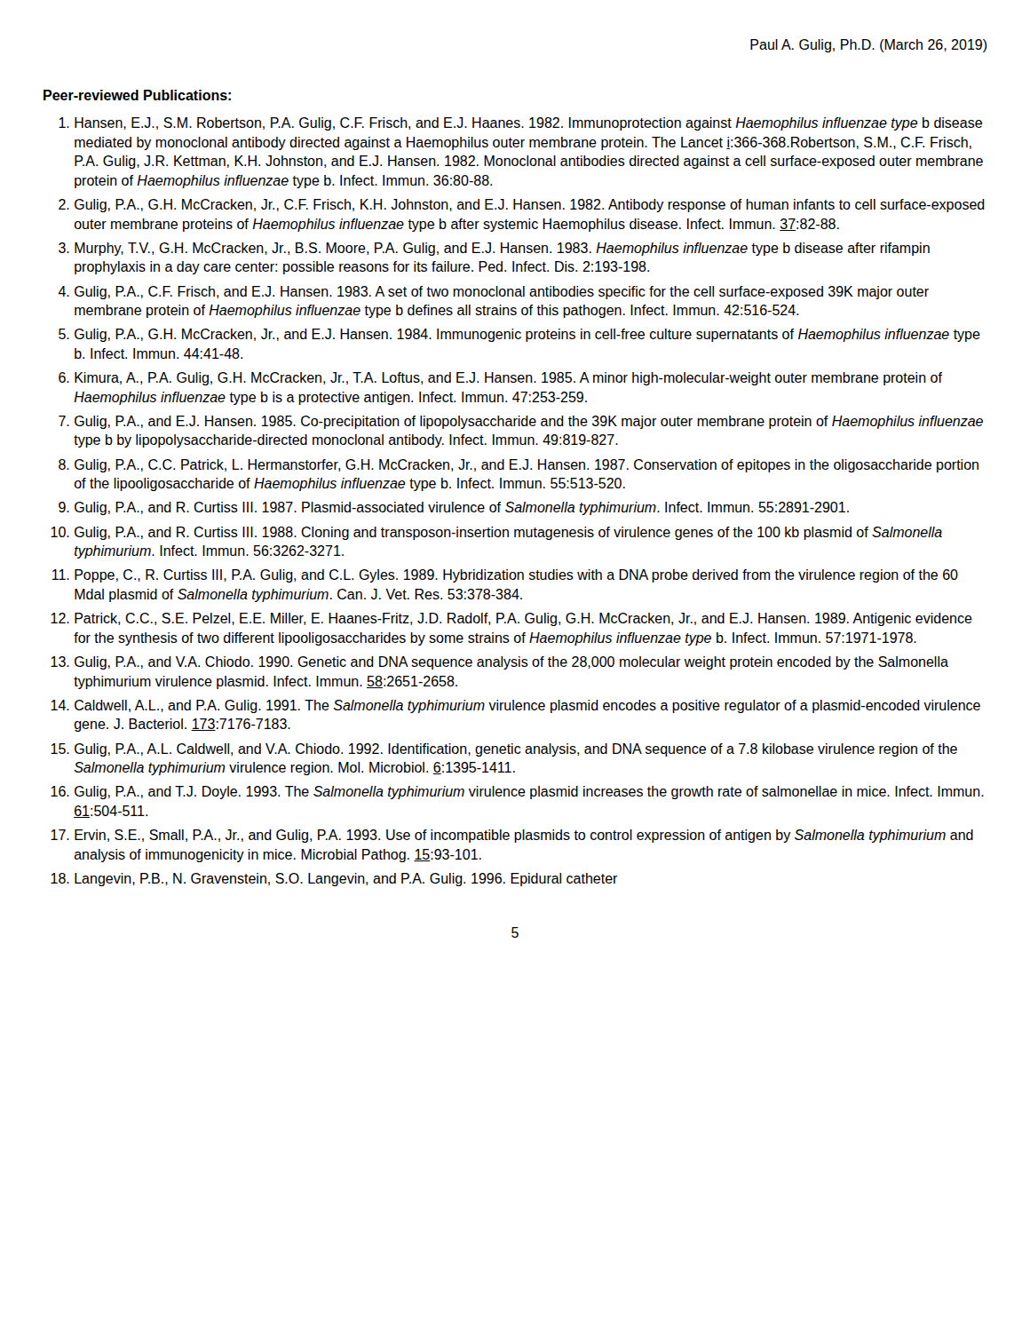Paul A. Gulig, Ph.D. (March 26, 2019)
Peer-reviewed Publications:
Hansen, E.J., S.M. Robertson, P.A. Gulig, C.F. Frisch, and E.J. Haanes. 1982. Immunoprotection against Haemophilus influenzae type b disease mediated by monoclonal antibody directed against a Haemophilus outer membrane protein. The Lancet i:366-368.Robertson, S.M., C.F. Frisch, P.A. Gulig, J.R. Kettman, K.H. Johnston, and E.J. Hansen. 1982. Monoclonal antibodies directed against a cell surface-exposed outer membrane protein of Haemophilus influenzae type b. Infect. Immun. 36:80-88.
Gulig, P.A., G.H. McCracken, Jr., C.F. Frisch, K.H. Johnston, and E.J. Hansen. 1982. Antibody response of human infants to cell surface-exposed outer membrane proteins of Haemophilus influenzae type b after systemic Haemophilus disease. Infect. Immun. 37:82-88.
Murphy, T.V., G.H. McCracken, Jr., B.S. Moore, P.A. Gulig, and E.J. Hansen. 1983. Haemophilus influenzae type b disease after rifampin prophylaxis in a day care center: possible reasons for its failure. Ped. Infect. Dis. 2:193-198.
Gulig, P.A., C.F. Frisch, and E.J. Hansen. 1983. A set of two monoclonal antibodies specific for the cell surface-exposed 39K major outer membrane protein of Haemophilus influenzae type b defines all strains of this pathogen. Infect. Immun. 42:516-524.
Gulig, P.A., G.H. McCracken, Jr., and E.J. Hansen. 1984. Immunogenic proteins in cell-free culture supernatants of Haemophilus influenzae type b. Infect. Immun. 44:41-48.
Kimura, A., P.A. Gulig, G.H. McCracken, Jr., T.A. Loftus, and E.J. Hansen. 1985. A minor high-molecular-weight outer membrane protein of Haemophilus influenzae type b is a protective antigen. Infect. Immun. 47:253-259.
Gulig, P.A., and E.J. Hansen. 1985. Co-precipitation of lipopolysaccharide and the 39K major outer membrane protein of Haemophilus influenzae type b by lipopolysaccharide-directed monoclonal antibody. Infect. Immun. 49:819-827.
Gulig, P.A., C.C. Patrick, L. Hermanstorfer, G.H. McCracken, Jr., and E.J. Hansen. 1987. Conservation of epitopes in the oligosaccharide portion of the lipooligosaccharide of Haemophilus influenzae type b. Infect. Immun. 55:513-520.
Gulig, P.A., and R. Curtiss III. 1987. Plasmid-associated virulence of Salmonella typhimurium. Infect. Immun. 55:2891-2901.
Gulig, P.A., and R. Curtiss III. 1988. Cloning and transposon-insertion mutagenesis of virulence genes of the 100 kb plasmid of Salmonella typhimurium. Infect. Immun. 56:3262-3271.
Poppe, C., R. Curtiss III, P.A. Gulig, and C.L. Gyles. 1989. Hybridization studies with a DNA probe derived from the virulence region of the 60 Mdal plasmid of Salmonella typhimurium. Can. J. Vet. Res. 53:378-384.
Patrick, C.C., S.E. Pelzel, E.E. Miller, E. Haanes-Fritz, J.D. Radolf, P.A. Gulig, G.H. McCracken, Jr., and E.J. Hansen. 1989. Antigenic evidence for the synthesis of two different lipooligosaccharides by some strains of Haemophilus influenzae type b. Infect. Immun. 57:1971-1978.
Gulig, P.A., and V.A. Chiodo. 1990. Genetic and DNA sequence analysis of the 28,000 molecular weight protein encoded by the Salmonella typhimurium virulence plasmid. Infect. Immun. 58:2651-2658.
Caldwell, A.L., and P.A. Gulig. 1991. The Salmonella typhimurium virulence plasmid encodes a positive regulator of a plasmid-encoded virulence gene. J. Bacteriol. 173:7176-7183.
Gulig, P.A., A.L. Caldwell, and V.A. Chiodo. 1992. Identification, genetic analysis, and DNA sequence of a 7.8 kilobase virulence region of the Salmonella typhimurium virulence region. Mol. Microbiol. 6:1395-1411.
Gulig, P.A., and T.J. Doyle. 1993. The Salmonella typhimurium virulence plasmid increases the growth rate of salmonellae in mice. Infect. Immun. 61:504-511.
Ervin, S.E., Small, P.A., Jr., and Gulig, P.A. 1993. Use of incompatible plasmids to control expression of antigen by Salmonella typhimurium and analysis of immunogenicity in mice. Microbial Pathog. 15:93-101.
Langevin, P.B., N. Gravenstein, S.O. Langevin, and P.A. Gulig. 1996. Epidural catheter
5